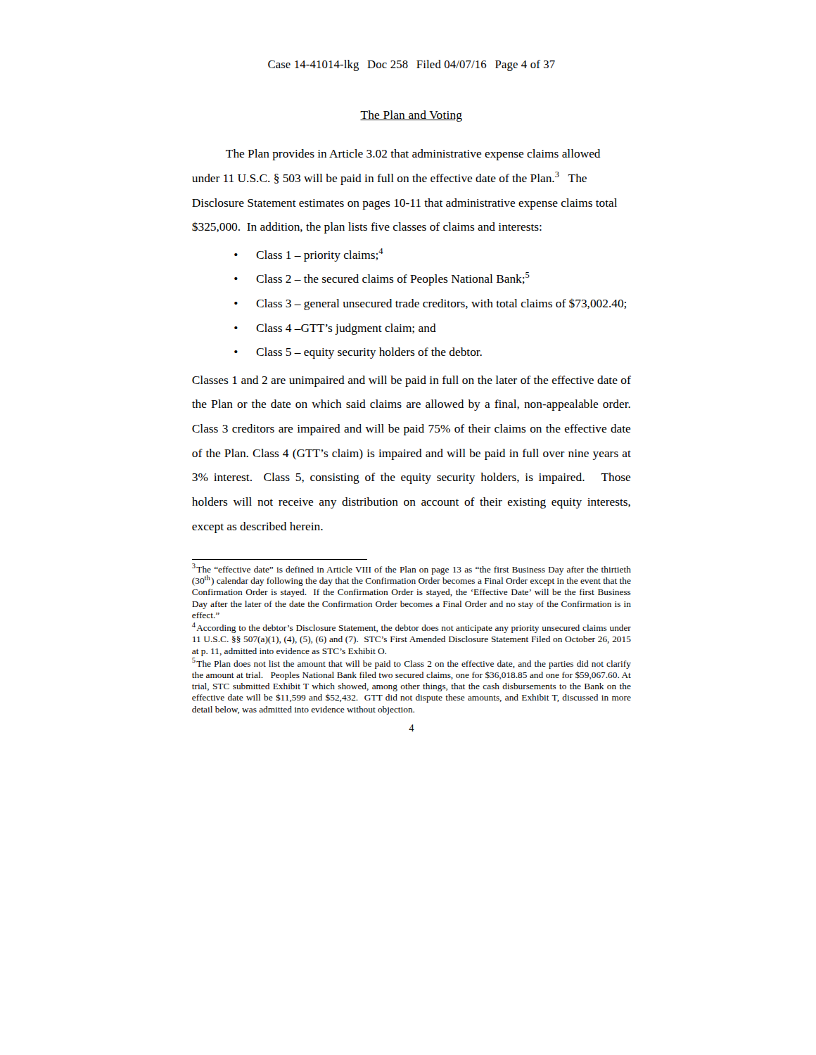Case 14-41014-lkg Doc 258 Filed 04/07/16 Page 4 of 37
The Plan and Voting
The Plan provides in Article 3.02 that administrative expense claims allowed under 11 U.S.C. § 503 will be paid in full on the effective date of the Plan.3 The Disclosure Statement estimates on pages 10-11 that administrative expense claims total $325,000. In addition, the plan lists five classes of claims and interests:
Class 1 – priority claims;4
Class 2 – the secured claims of Peoples National Bank;5
Class 3 – general unsecured trade creditors, with total claims of $73,002.40;
Class 4 –GTT’s judgment claim; and
Class 5 – equity security holders of the debtor.
Classes 1 and 2 are unimpaired and will be paid in full on the later of the effective date of the Plan or the date on which said claims are allowed by a final, non-appealable order. Class 3 creditors are impaired and will be paid 75% of their claims on the effective date of the Plan. Class 4 (GTT’s claim) is impaired and will be paid in full over nine years at 3% interest. Class 5, consisting of the equity security holders, is impaired. Those holders will not receive any distribution on account of their existing equity interests, except as described herein.
3The “effective date” is defined in Article VIII of the Plan on page 13 as “the first Business Day after the thirtieth (30th) calendar day following the day that the Confirmation Order becomes a Final Order except in the event that the Confirmation Order is stayed. If the Confirmation Order is stayed, the ‘Effective Date’ will be the first Business Day after the later of the date the Confirmation Order becomes a Final Order and no stay of the Confirmation is in effect.”
4According to the debtor’s Disclosure Statement, the debtor does not anticipate any priority unsecured claims under 11 U.S.C. §§ 507(a)(1), (4), (5), (6) and (7). STC’s First Amended Disclosure Statement Filed on October 26, 2015 at p. 11, admitted into evidence as STC’s Exhibit O.
5The Plan does not list the amount that will be paid to Class 2 on the effective date, and the parties did not clarify the amount at trial. Peoples National Bank filed two secured claims, one for $36,018.85 and one for $59,067.60. At trial, STC submitted Exhibit T which showed, among other things, that the cash disbursements to the Bank on the effective date will be $11,599 and $52,432. GTT did not dispute these amounts, and Exhibit T, discussed in more detail below, was admitted into evidence without objection.
4